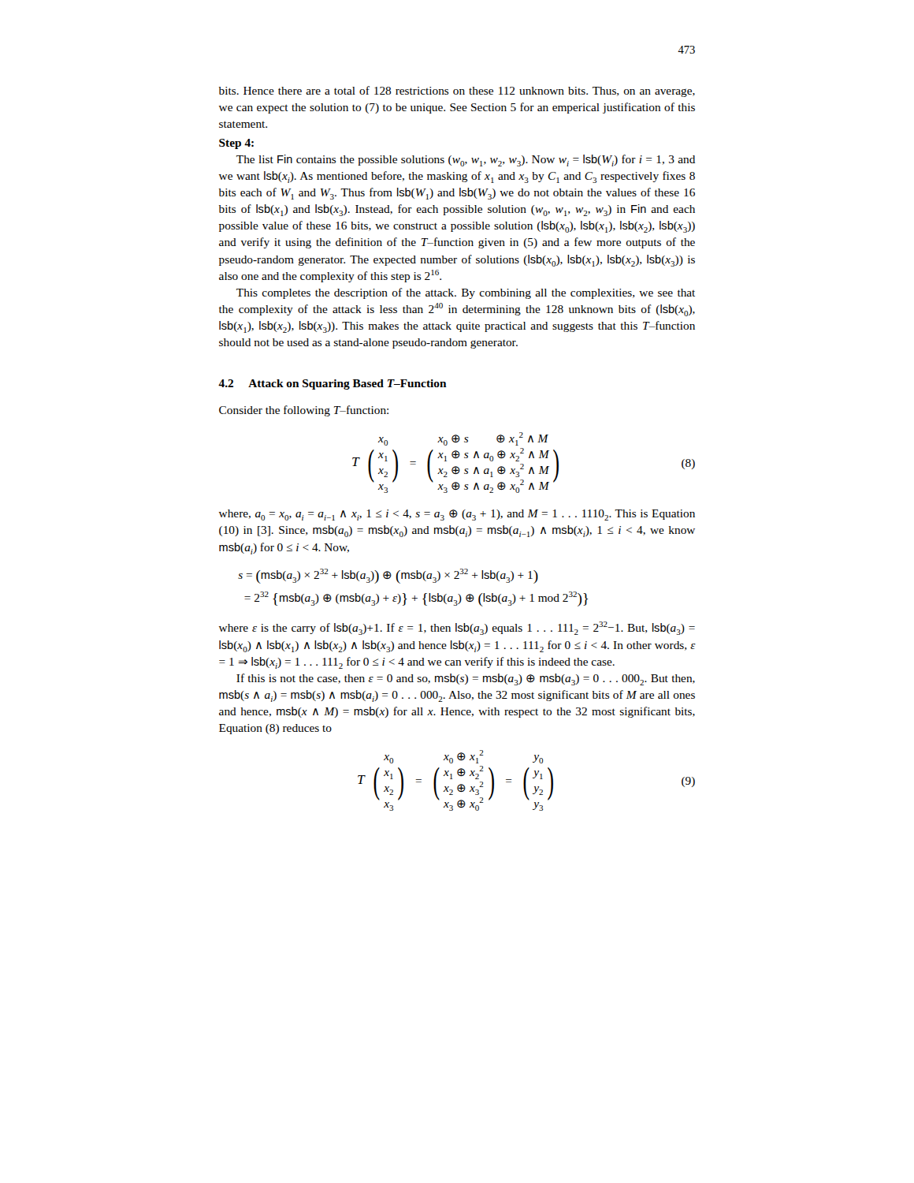473
bits. Hence there are a total of 128 restrictions on these 112 unknown bits. Thus, on an average, we can expect the solution to (7) to be unique. See Section 5 for an emperical justification of this statement.
Step 4:
The list Fin contains the possible solutions (w0, w1, w2, w3). Now wi = lsb(Wi) for i = 1, 3 and we want lsb(xi). As mentioned before, the masking of x1 and x3 by C1 and C3 respectively fixes 8 bits each of W1 and W3. Thus from lsb(W1) and lsb(W3) we do not obtain the values of these 16 bits of lsb(x1) and lsb(x3). Instead, for each possible solution (w0, w1, w2, w3) in Fin and each possible value of these 16 bits, we construct a possible solution (lsb(x0), lsb(x1), lsb(x2), lsb(x3)) and verify it using the definition of the T–function given in (5) and a few more outputs of the pseudo-random generator. The expected number of solutions (lsb(x0), lsb(x1), lsb(x2), lsb(x3)) is also one and the complexity of this step is 216.
This completes the description of the attack. By combining all the complexities, we see that the complexity of the attack is less than 240 in determining the 128 unknown bits of (lsb(x0), lsb(x1), lsb(x2), lsb(x3)). This makes the attack quite practical and suggests that this T–function should not be used as a stand-alone pseudo-random generator.
4.2 Attack on Squaring Based T–Function
Consider the following T–function:
T ( x0 x1 x2 x3 ) = ( x0 ⊕ s ⊕ x12 ∧ M x1 ⊕ s ∧ a0 ⊕ x22 ∧ M x2 ⊕ s ∧ a1 ⊕ x32 ∧ M x3 ⊕ s ∧ a2 ⊕ x02 ∧ M )
(8)
where, a0 = x0, ai = ai−1 ∧ xi, 1 ≤ i < 4, s = a3 ⊕ (a3 + 1), and M = 1 . . . 11102. This is Equation (10) in [3]. Since, msb(a0) = msb(x0) and msb(ai) = msb(ai−1) ∧ msb(xi), 1 ≤ i < 4, we know msb(ai) for 0 ≤ i < 4. Now,
s = (msb(a3) × 232 + lsb(a3)) ⊕ (msb(a3) × 232 + lsb(a3) + 1) = 232 {msb(a3) ⊕ (msb(a3) + ε)} + {lsb(a3) ⊕ (lsb(a3) + 1 mod 232)}
where ε is the carry of lsb(a3)+1. If ε = 1, then lsb(a3) equals 1 . . . 1112 = 232−1. But, lsb(a3) = lsb(x0) ∧ lsb(x1) ∧ lsb(x2) ∧ lsb(x3) and hence lsb(xi) = 1 . . . 1112 for 0 ≤ i < 4. In other words, ε = 1 ⇒ lsb(xi) = 1 . . . 1112 for 0 ≤ i < 4 and we can verify if this is indeed the case.
If this is not the case, then ε = 0 and so, msb(s) = msb(a3) ⊕ msb(a3) = 0 . . . 0002. But then, msb(s ∧ ai) = msb(s) ∧ msb(ai) = 0 . . . 0002. Also, the 32 most significant bits of M are all ones and hence, msb(x ∧ M) = msb(x) for all x. Hence, with respect to the 32 most significant bits, Equation (8) reduces to
T ( x0 x1 x2 x3 ) = ( x0 ⊕ x12 x1 ⊕ x22 x2 ⊕ x32 x3 ⊕ x02 ) = ( y0 y1 y2 y3 )
(9)